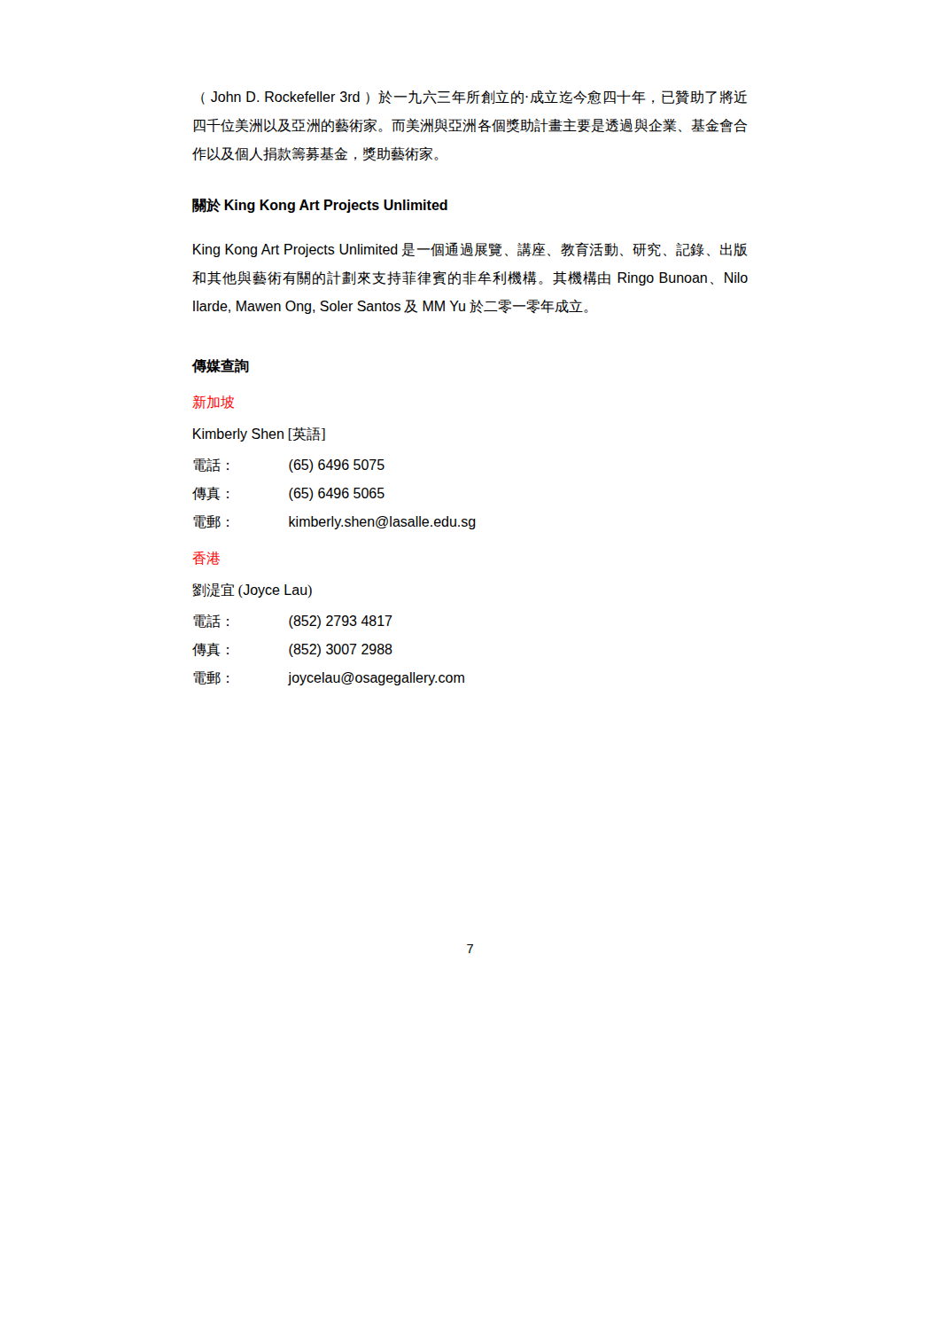（ John D. Rockefeller 3rd ）於一九六三年所創立的‧成立迄今愈四十年，已贊助了將近四千位美洲以及亞洲的藝術家。而美洲與亞洲各個獎助計畫主要是透過與企業、基金會合作以及個人捐款籌募基金，獎助藝術家。
關於 King Kong Art Projects Unlimited
King Kong Art Projects Unlimited 是一個通過展覽、講座、教育活動、研究、記錄、出版和其他與藝術有關的計劃來支持菲律賓的非牟利機構。其機構由 Ringo Bunoan、Nilo Ilarde, Mawen Ong, Soler Santos 及 MM Yu 於二零一零年成立。
傳媒查詢
新加坡
Kimberly Shen [英語]
| 電話： | (65) 6496 5075 |
| 傳真： | (65) 6496 5065 |
| 電郵： | kimberly.shen@lasalle.edu.sg |
香港
劉湜宜 (Joyce Lau)
| 電話： | (852) 2793 4817 |
| 傳真： | (852) 3007 2988 |
| 電郵： | joycelau@osagegallery.com |
7